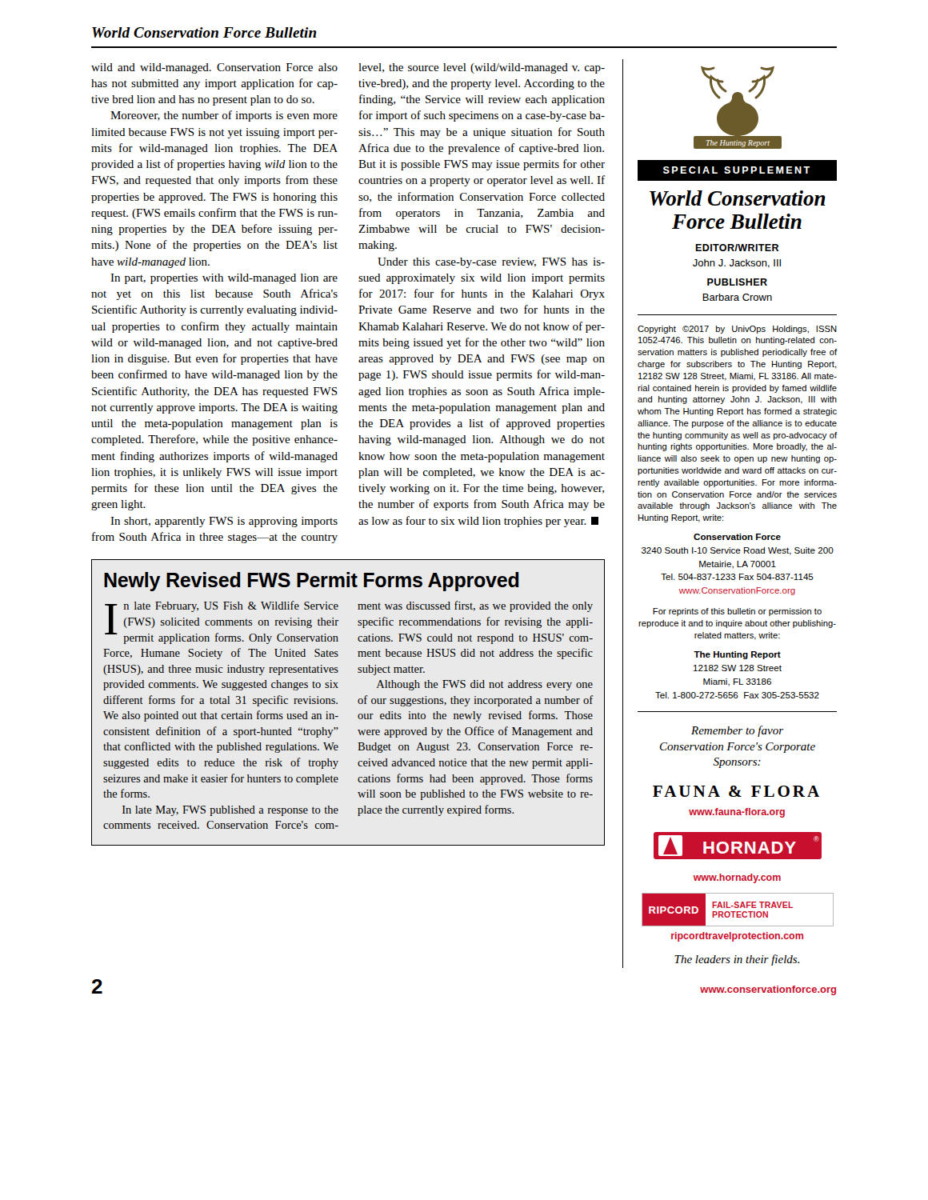World Conservation Force Bulletin
wild and wild-managed. Conservation Force also has not submitted any import application for captive bred lion and has no present plan to do so.
Moreover, the number of imports is even more limited because FWS is not yet issuing import permits for wild-managed lion trophies. The DEA provided a list of properties having wild lion to the FWS, and requested that only imports from these properties be approved. The FWS is honoring this request. (FWS emails confirm that the FWS is running properties by the DEA before issuing permits.) None of the properties on the DEA's list have wild-managed lion.
In part, properties with wild-managed lion are not yet on this list because South Africa's Scientific Authority is currently evaluating individual properties to confirm they actually maintain wild or wild-managed lion, and not captive-bred lion in disguise. But even for properties that have been confirmed to have wild-managed lion by the Scientific Authority, the DEA has requested FWS not currently approve imports. The DEA is waiting until the meta-population management plan is completed. Therefore, while the positive enhancement finding authorizes imports of wild-managed lion trophies, it is unlikely FWS will issue import permits for these lion until the DEA gives the green light.
In short, apparently FWS is approving imports from South Africa in three stages—at the country level, the source level (wild/wild-managed v. captive-bred), and the property level. According to the finding, “the Service will review each application for import of such specimens on a case-by-case basis…” This may be a unique situation for South Africa due to the prevalence of captive-bred lion. But it is possible FWS may issue permits for other countries on a property or operator level as well. If so, the information Conservation Force collected from operators in Tanzania, Zambia and Zimbabwe will be crucial to FWS' decision-making.
Under this case-by-case review, FWS has issued approximately six wild lion import permits for 2017: four for hunts in the Kalahari Oryx Private Game Reserve and two for hunts in the Khamab Kalahari Reserve. We do not know of permits being issued yet for the other two “wild” lion areas approved by DEA and FWS (see map on page 1). FWS should issue permits for wild-managed lion trophies as soon as South Africa implements the meta-population management plan and the DEA provides a list of approved properties having wild-managed lion. Although we do not know how soon the meta-population management plan will be completed, we know the DEA is actively working on it. For the time being, however, the number of exports from South Africa may be as low as four to six wild lion trophies per year.
Newly Revised FWS Permit Forms Approved
In late February, US Fish & Wildlife Service (FWS) solicited comments on revising their permit application forms. Only Conservation Force, Humane Society of The United Sates (HSUS), and three music industry representatives provided comments. We suggested changes to six different forms for a total 31 specific revisions. We also pointed out that certain forms used an inconsistent definition of a sport-hunted “trophy” that conflicted with the published regulations. We suggested edits to reduce the risk of trophy seizures and make it easier for hunters to complete the forms.
In late May, FWS published a response to the comments received. Conservation Force's comment was discussed first, as we provided the only specific recommendations for revising the applications. FWS could not respond to HSUS' comment because HSUS did not address the specific subject matter.
Although the FWS did not address every one of our suggestions, they incorporated a number of our edits into the newly revised forms. Those were approved by the Office of Management and Budget on August 23. Conservation Force received advanced notice that the new permit applications forms had been approved. Those forms will soon be published to the FWS website to replace the currently expired forms.
The Hunting Report
SPECIAL SUPPLEMENT
World Conservation
Force Bulletin
EDITOR/WRITER
John J. Jackson, III
PUBLISHER
Barbara Crown
Copyright ©2017 by UnivOps Holdings, ISSN 1052-4746. This bulletin on hunting-related conservation matters is published periodically free of charge for subscribers to The Hunting Report, 12182 SW 128 Street, Miami, FL 33186. All material contained herein is provided by famed wildlife and hunting attorney John J. Jackson, III with whom The Hunting Report has formed a strategic alliance. The purpose of the alliance is to educate the hunting community as well as pro-advocacy of hunting rights opportunities. More broadly, the alliance will also seek to open up new hunting opportunities worldwide and ward off attacks on currently available opportunities. For more information on Conservation Force and/or the services available through Jackson's alliance with The Hunting Report, write:
Conservation Force
3240 South I-10 Service Road West, Suite 200
Metairie, LA 70001
Tel. 504-837-1233 Fax 504-837-1145
www.ConservationForce.org
For reprints of this bulletin or permission to reproduce it and to inquire about other publishing-related matters, write:
The Hunting Report
12182 SW 128 Street
Miami, FL 33186
Tel. 1-800-272-5656 Fax 305-253-5532
Remember to favor
Conservation Force's Corporate Sponsors:
FAUNA & FLORA
www.fauna-flora.org
HORNADY ®
www.hornady.com
RIPCORD
FAIL-SAFE TRAVEL PROTECTION
ripcordtravelprotection.com
The leaders in their fields.
2
www.conservationforce.org